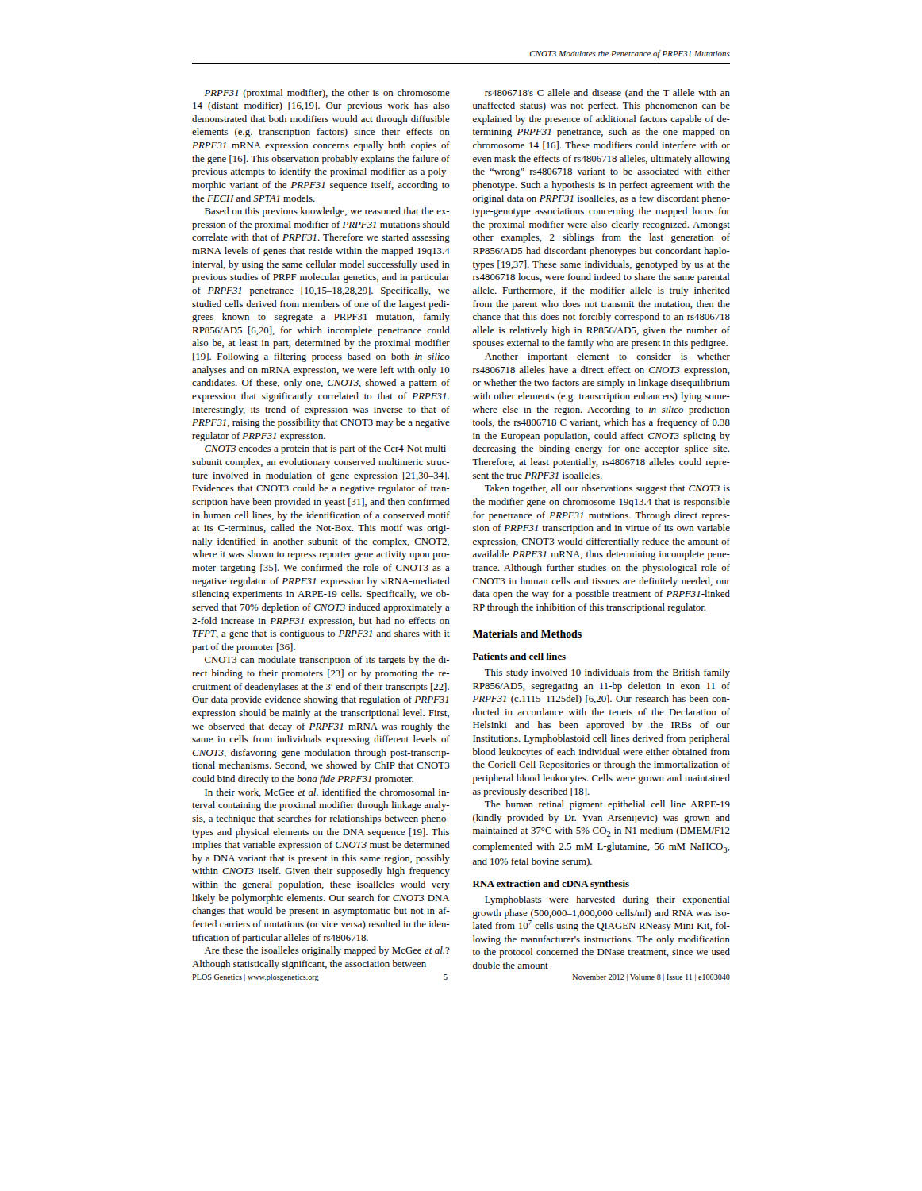CNOT3 Modulates the Penetrance of PRPF31 Mutations
PRPF31 (proximal modifier), the other is on chromosome 14 (distant modifier) [16,19]. Our previous work has also demonstrated that both modifiers would act through diffusible elements (e.g. transcription factors) since their effects on PRPF31 mRNA expression concerns equally both copies of the gene [16]. This observation probably explains the failure of previous attempts to identify the proximal modifier as a polymorphic variant of the PRPF31 sequence itself, according to the FECH and SPTA1 models.
Based on this previous knowledge, we reasoned that the expression of the proximal modifier of PRPF31 mutations should correlate with that of PRPF31. Therefore we started assessing mRNA levels of genes that reside within the mapped 19q13.4 interval, by using the same cellular model successfully used in previous studies of PRPF molecular genetics, and in particular of PRPF31 penetrance [10,15–18,28,29]. Specifically, we studied cells derived from members of one of the largest pedigrees known to segregate a PRPF31 mutation, family RP856/AD5 [6,20], for which incomplete penetrance could also be, at least in part, determined by the proximal modifier [19]. Following a filtering process based on both in silico analyses and on mRNA expression, we were left with only 10 candidates. Of these, only one, CNOT3, showed a pattern of expression that significantly correlated to that of PRPF31. Interestingly, its trend of expression was inverse to that of PRPF31, raising the possibility that CNOT3 may be a negative regulator of PRPF31 expression.
CNOT3 encodes a protein that is part of the Ccr4-Not multisubunit complex, an evolutionary conserved multimeric structure involved in modulation of gene expression [21,30–34]. Evidences that CNOT3 could be a negative regulator of transcription have been provided in yeast [31], and then confirmed in human cell lines, by the identification of a conserved motif at its C-terminus, called the Not-Box. This motif was originally identified in another subunit of the complex, CNOT2, where it was shown to repress reporter gene activity upon promoter targeting [35]. We confirmed the role of CNOT3 as a negative regulator of PRPF31 expression by siRNA-mediated silencing experiments in ARPE-19 cells. Specifically, we observed that 70% depletion of CNOT3 induced approximately a 2-fold increase in PRPF31 expression, but had no effects on TFPT, a gene that is contiguous to PRPF31 and shares with it part of the promoter [36].
CNOT3 can modulate transcription of its targets by the direct binding to their promoters [23] or by promoting the recruitment of deadenylases at the 3′ end of their transcripts [22]. Our data provide evidence showing that regulation of PRPF31 expression should be mainly at the transcriptional level. First, we observed that decay of PRPF31 mRNA was roughly the same in cells from individuals expressing different levels of CNOT3, disfavoring gene modulation through post-transcriptional mechanisms. Second, we showed by ChIP that CNOT3 could bind directly to the bona fide PRPF31 promoter.
In their work, McGee et al. identified the chromosomal interval containing the proximal modifier through linkage analysis, a technique that searches for relationships between phenotypes and physical elements on the DNA sequence [19]. This implies that variable expression of CNOT3 must be determined by a DNA variant that is present in this same region, possibly within CNOT3 itself. Given their supposedly high frequency within the general population, these isoalleles would very likely be polymorphic elements. Our search for CNOT3 DNA changes that would be present in asymptomatic but not in affected carriers of mutations (or vice versa) resulted in the identification of particular alleles of rs4806718.
Are these the isoalleles originally mapped by McGee et al.? Although statistically significant, the association between
rs4806718's C allele and disease (and the T allele with an unaffected status) was not perfect. This phenomenon can be explained by the presence of additional factors capable of determining PRPF31 penetrance, such as the one mapped on chromosome 14 [16]. These modifiers could interfere with or even mask the effects of rs4806718 alleles, ultimately allowing the “wrong” rs4806718 variant to be associated with either phenotype. Such a hypothesis is in perfect agreement with the original data on PRPF31 isoalleles, as a few discordant phenotype-genotype associations concerning the mapped locus for the proximal modifier were also clearly recognized. Amongst other examples, 2 siblings from the last generation of RP856/AD5 had discordant phenotypes but concordant haplotypes [19,37]. These same individuals, genotyped by us at the rs4806718 locus, were found indeed to share the same parental allele. Furthermore, if the modifier allele is truly inherited from the parent who does not transmit the mutation, then the chance that this does not forcibly correspond to an rs4806718 allele is relatively high in RP856/AD5, given the number of spouses external to the family who are present in this pedigree.
Another important element to consider is whether rs4806718 alleles have a direct effect on CNOT3 expression, or whether the two factors are simply in linkage disequilibrium with other elements (e.g. transcription enhancers) lying somewhere else in the region. According to in silico prediction tools, the rs4806718 C variant, which has a frequency of 0.38 in the European population, could affect CNOT3 splicing by decreasing the binding energy for one acceptor splice site. Therefore, at least potentially, rs4806718 alleles could represent the true PRPF31 isoalleles.
Taken together, all our observations suggest that CNOT3 is the modifier gene on chromosome 19q13.4 that is responsible for penetrance of PRPF31 mutations. Through direct repression of PRPF31 transcription and in virtue of its own variable expression, CNOT3 would differentially reduce the amount of available PRPF31 mRNA, thus determining incomplete penetrance. Although further studies on the physiological role of CNOT3 in human cells and tissues are definitely needed, our data open the way for a possible treatment of PRPF31-linked RP through the inhibition of this transcriptional regulator.
Materials and Methods
Patients and cell lines
This study involved 10 individuals from the British family RP856/AD5, segregating an 11-bp deletion in exon 11 of PRPF31 (c.1115_1125del) [6,20]. Our research has been conducted in accordance with the tenets of the Declaration of Helsinki and has been approved by the IRBs of our Institutions. Lymphoblastoid cell lines derived from peripheral blood leukocytes of each individual were either obtained from the Coriell Cell Repositories or through the immortalization of peripheral blood leukocytes. Cells were grown and maintained as previously described [18].
The human retinal pigment epithelial cell line ARPE-19 (kindly provided by Dr. Yvan Arsenijevic) was grown and maintained at 37°C with 5% CO2 in N1 medium (DMEM/F12 complemented with 2.5 mM L-glutamine, 56 mM NaHCO3, and 10% fetal bovine serum).
RNA extraction and cDNA synthesis
Lymphoblasts were harvested during their exponential growth phase (500,000–1,000,000 cells/ml) and RNA was isolated from 107 cells using the QIAGEN RNeasy Mini Kit, following the manufacturer's instructions. The only modification to the protocol concerned the DNase treatment, since we used double the amount
PLOS Genetics | www.plosgenetics.org
5
November 2012 | Volume 8 | Issue 11 | e1003040